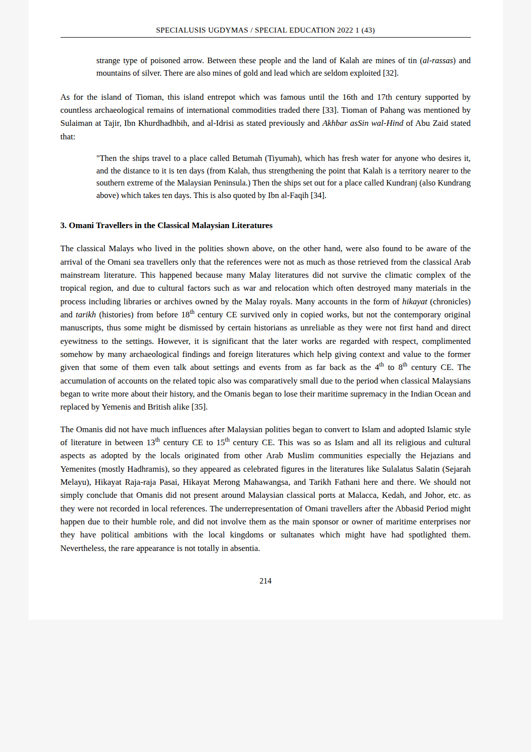SPECIALUSIS UGDYMAS / SPECIAL EDUCATION 2022 1 (43)
strange type of poisoned arrow. Between these people and the land of Kalah are mines of tin (al-rassas) and mountains of silver. There are also mines of gold and lead which are seldom exploited [32].
As for the island of Tioman, this island entrepot which was famous until the 16th and 17th century supported by countless archaeological remains of international commodities traded there [33]. Tioman of Pahang was mentioned by Sulaiman at Tajir, Ibn Khurdhadhbih, and al-Idrisi as stated previously and Akhbar asSin wal-Hind of Abu Zaid stated that:
"Then the ships travel to a place called Betumah (Tiyumah), which has fresh water for anyone who desires it, and the distance to it is ten days (from Kalah, thus strengthening the point that Kalah is a territory nearer to the southern extreme of the Malaysian Peninsula.) Then the ships set out for a place called Kundranj (also Kundrang above) which takes ten days. This is also quoted by Ibn al-Faqih [34].
3. Omani Travellers in the Classical Malaysian Literatures
The classical Malays who lived in the polities shown above, on the other hand, were also found to be aware of the arrival of the Omani sea travellers only that the references were not as much as those retrieved from the classical Arab mainstream literature. This happened because many Malay literatures did not survive the climatic complex of the tropical region, and due to cultural factors such as war and relocation which often destroyed many materials in the process including libraries or archives owned by the Malay royals. Many accounts in the form of hikayat (chronicles) and tarikh (histories) from before 18th century CE survived only in copied works, but not the contemporary original manuscripts, thus some might be dismissed by certain historians as unreliable as they were not first hand and direct eyewitness to the settings. However, it is significant that the later works are regarded with respect, complimented somehow by many archaeological findings and foreign literatures which help giving context and value to the former given that some of them even talk about settings and events from as far back as the 4th to 8th century CE. The accumulation of accounts on the related topic also was comparatively small due to the period when classical Malaysians began to write more about their history, and the Omanis began to lose their maritime supremacy in the Indian Ocean and replaced by Yemenis and British alike [35].
The Omanis did not have much influences after Malaysian polities began to convert to Islam and adopted Islamic style of literature in between 13th century CE to 15th century CE. This was so as Islam and all its religious and cultural aspects as adopted by the locals originated from other Arab Muslim communities especially the Hejazians and Yemenites (mostly Hadhramis), so they appeared as celebrated figures in the literatures like Sulalatus Salatin (Sejarah Melayu), Hikayat Raja-raja Pasai, Hikayat Merong Mahawangsa, and Tarikh Fathani here and there. We should not simply conclude that Omanis did not present around Malaysian classical ports at Malacca, Kedah, and Johor, etc. as they were not recorded in local references. The underrepresentation of Omani travellers after the Abbasid Period might happen due to their humble role, and did not involve them as the main sponsor or owner of maritime enterprises nor they have political ambitions with the local kingdoms or sultanates which might have had spotlighted them. Nevertheless, the rare appearance is not totally in absentia.
214